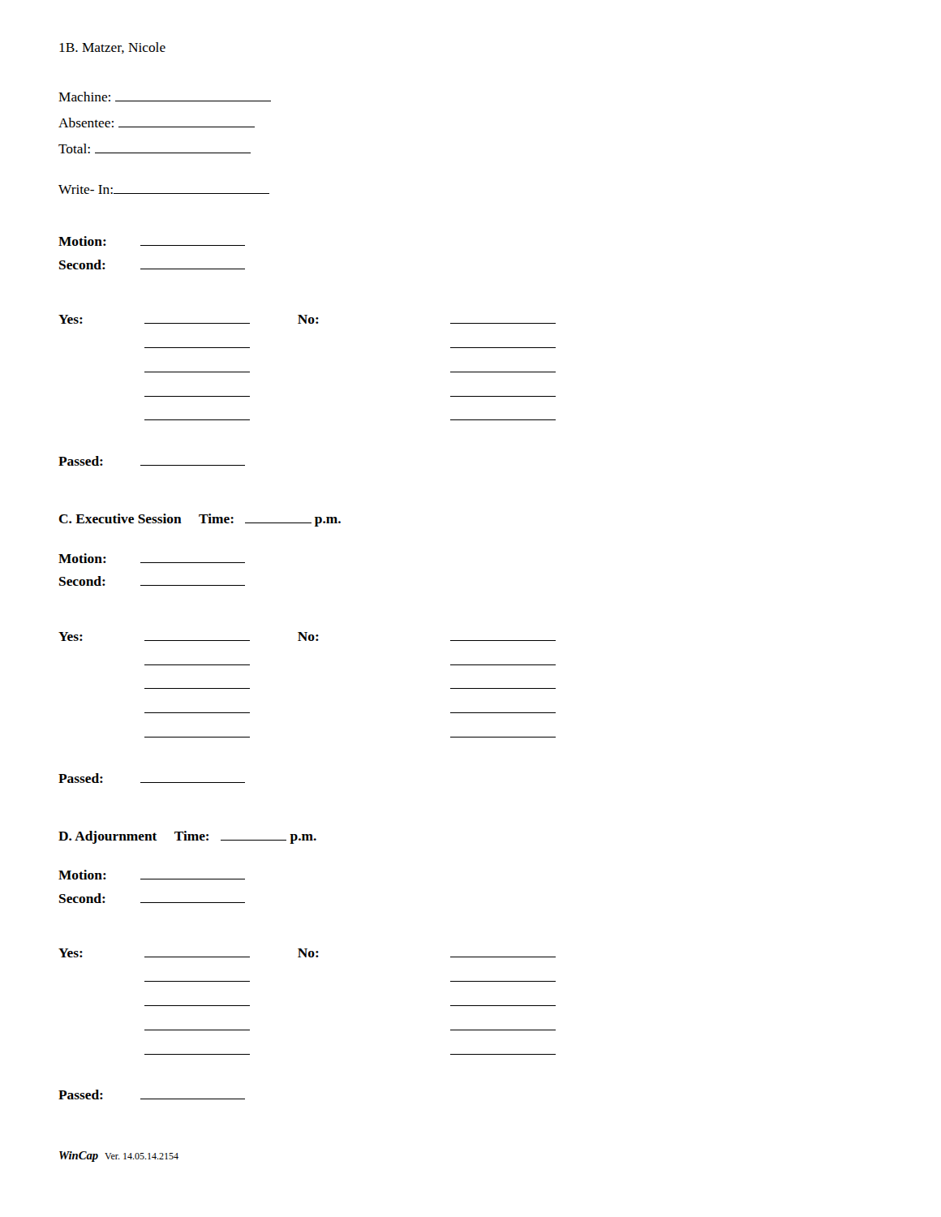1B. Matzer, Nicole
Machine:
Absentee:
Total:
Write- In:
Motion:
Second:
| Yes: | | No: | |
Passed:
C. Executive Session Time: p.m.
Motion:
Second:
| Yes: | | No: | |
Passed:
D. Adjournment Time: p.m.
Motion:
Second:
| Yes: | | No: | |
Passed:
WinCap Ver. 14.05.14.2154